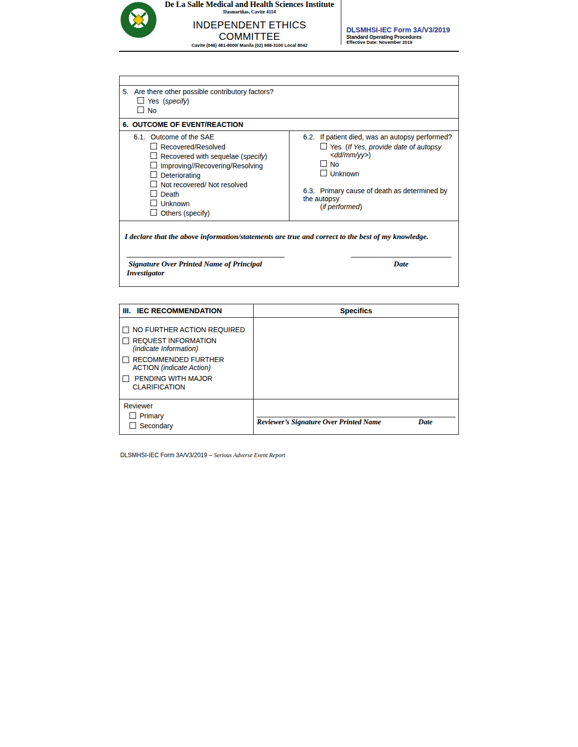De La Salle Medical and Health Sciences Institute
Dasmariñas, Cavite 4114
INDEPENDENT ETHICS COMMITTEE
Cavite (046) 481-8000/ Manila (02) 988-3100 Local 8042
DLSMHSI-IEC Form 3A/V3/2019
Standard Operating Procedures
Effective Date: November 2019
| 5. Are there other possible contributory factors? Yes ( specify ) No |
| 6. OUTCOME OF EVENT/REACTION |
| 6.1. Outcome of the SAE Recovered/Resolved Recovered with sequelae ( specify ) Improving//Recovering/Resolving Deteriorating Not recovered/ Not resolved Death Unknown Others (specify) | 6.2. If patient died, was an autopsy performed? Yes ( If Yes, provide date of autopsy <dd/mm/yy> ) No Unknown 6.3. Primary cause of death as determined by the autopsy ( if performed ) |
| I declare that the above information/statements are true and correct to the best of my knowledge. Signature Over Printed Name of Principal Investigator Date |
| III. IEC RECOMMENDATION | Specifics |
| NO FURTHER ACTION REQUIRED REQUEST INFORMATION (indicate Information) RECOMMENDED FURTHER ACTION (indicate Action) PENDING WITH MAJOR CLARIFICATION | |
| Reviewer Primary Secondary | Reviewer’s Signature Over Printed Name Date |
DLSMHSI-IEC Form 3A/V3/2019 – Serious Adverse Event Report